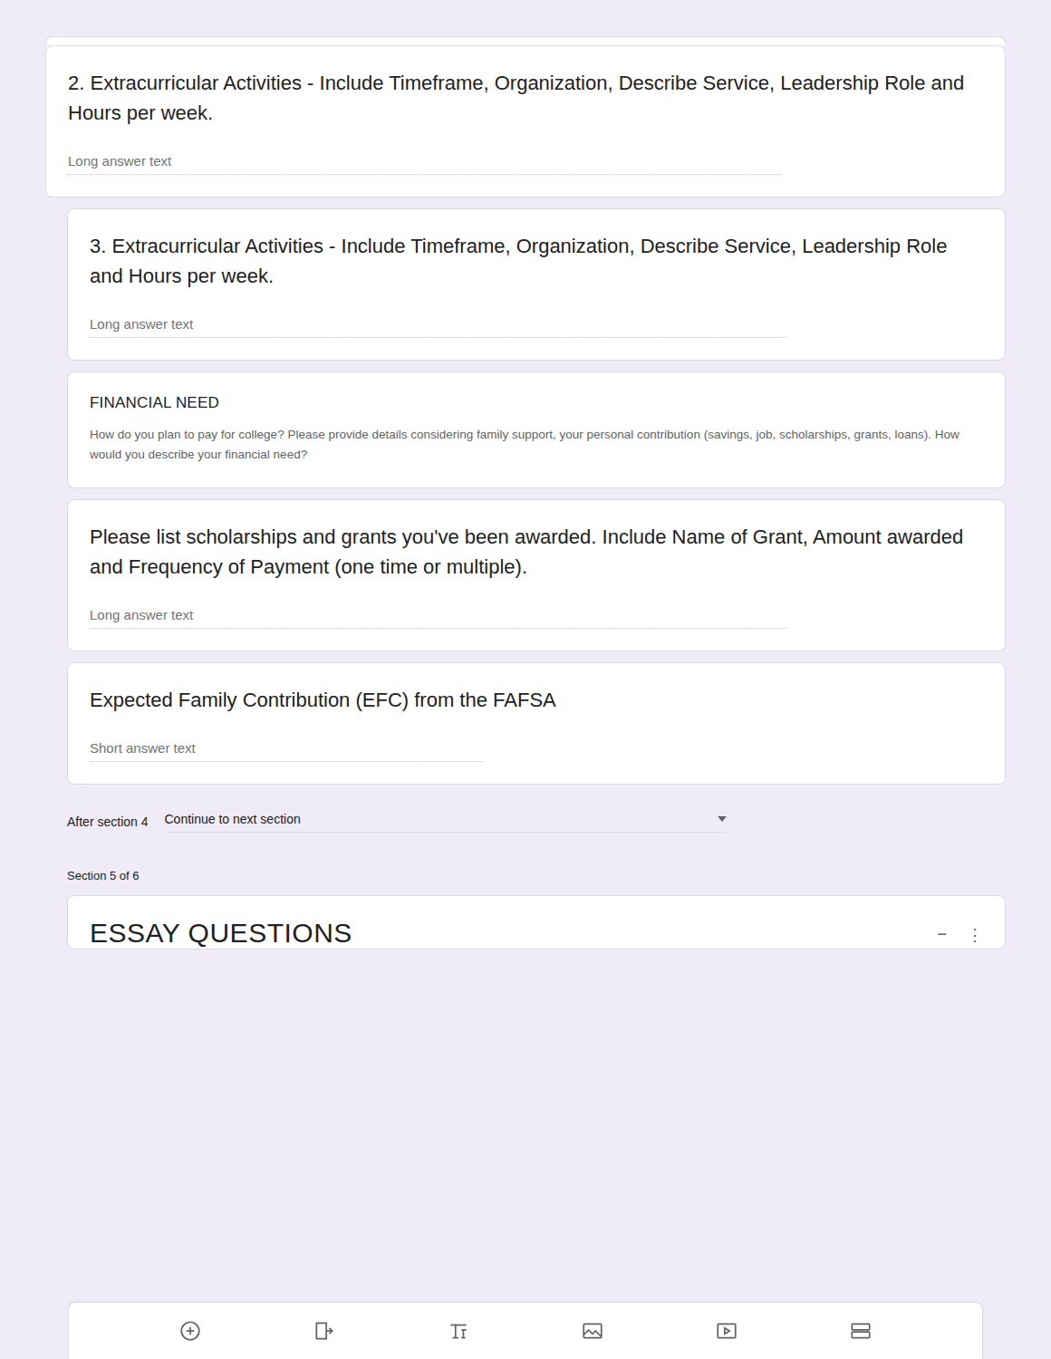2. Extracurricular Activities - Include Timeframe, Organization, Describe Service, Leadership Role and Hours per week.
Long answer text
3. Extracurricular Activities - Include Timeframe, Organization, Describe Service, Leadership Role and Hours per week.
Long answer text
FINANCIAL NEED
How do you plan to pay for college? Please provide details considering family support, your personal contribution (savings, job, scholarships, grants, loans). How would you describe your financial need?
Please list scholarships and grants you've been awarded. Include Name of Grant, Amount awarded and Frequency of Payment (one time or multiple).
Long answer text
Expected Family Contribution (EFC) from the FAFSA
Short answer text
After section 4
Continue to next section
Section 5 of 6
ESSAY QUESTIONS
− ⋮